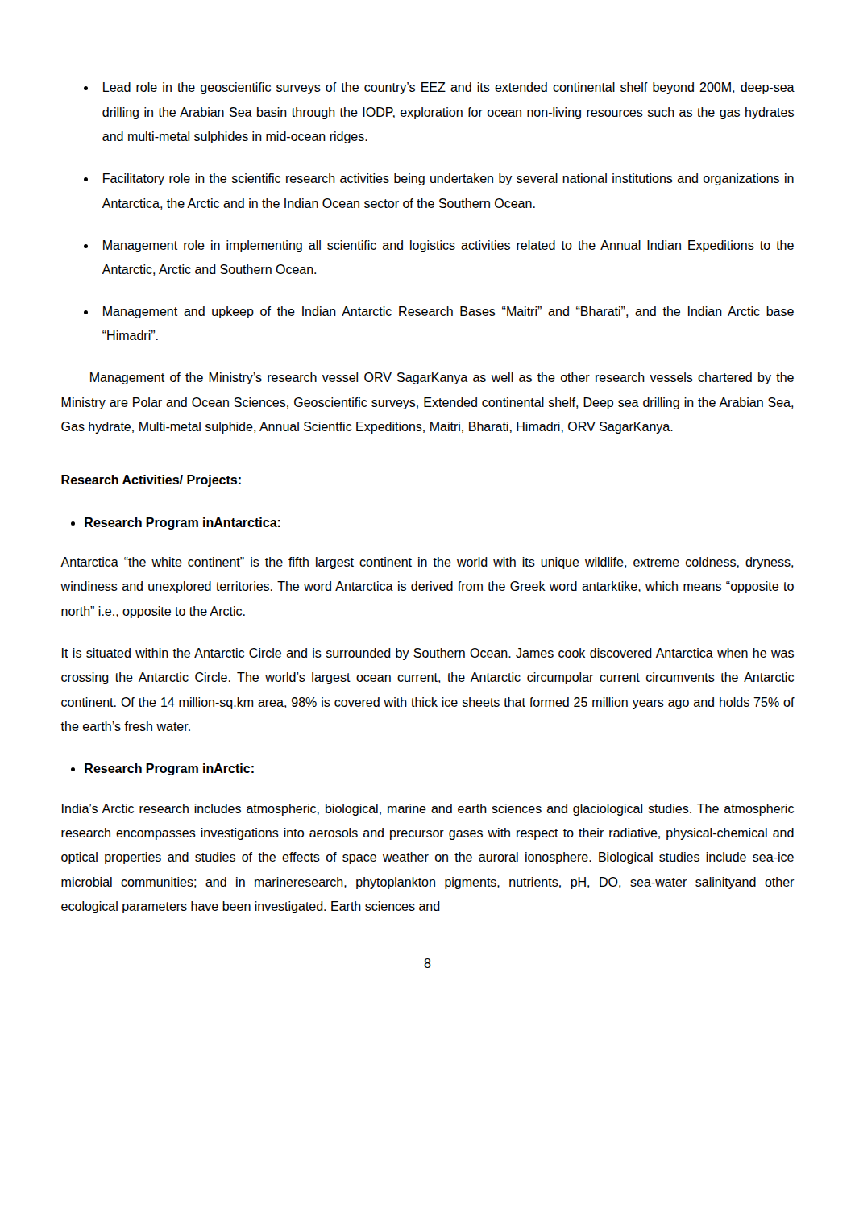Lead role in the geoscientific surveys of the country’s EEZ and its extended continental shelf beyond 200M, deep-sea drilling in the Arabian Sea basin through the IODP, exploration for ocean non-living resources such as the gas hydrates and multi-metal sulphides in mid-ocean ridges.
Facilitatory role in the scientific research activities being undertaken by several national institutions and organizations in Antarctica, the Arctic and in the Indian Ocean sector of the Southern Ocean.
Management role in implementing all scientific and logistics activities related to the Annual Indian Expeditions to the Antarctic, Arctic and Southern Ocean.
Management and upkeep of the Indian Antarctic Research Bases “Maitri” and “Bharati”, and the Indian Arctic base “Himadri”.
Management of the Ministry’s research vessel ORV SagarKanya as well as the other research vessels chartered by the Ministry are Polar and Ocean Sciences, Geoscientific surveys, Extended continental shelf, Deep sea drilling in the Arabian Sea, Gas hydrate, Multi-metal sulphide, Annual Scientfic Expeditions, Maitri, Bharati, Himadri, ORV SagarKanya.
Research Activities/ Projects:
Research Program inAntarctica:
Antarctica “the white continent” is the fifth largest continent in the world with its unique wildlife, extreme coldness, dryness, windiness and unexplored territories. The word Antarctica is derived from the Greek word antarktike, which means “opposite to north” i.e., opposite to the Arctic.
It is situated within the Antarctic Circle and is surrounded by Southern Ocean. James cook discovered Antarctica when he was crossing the Antarctic Circle. The world’s largest ocean current, the Antarctic circumpolar current circumvents the Antarctic continent. Of the 14 million-sq.km area, 98% is covered with thick ice sheets that formed 25 million years ago and holds 75% of the earth’s fresh water.
Research Program inArctic:
India’s Arctic research includes atmospheric, biological, marine and earth sciences and glaciological studies. The atmospheric research encompasses investigations into aerosols and precursor gases with respect to their radiative, physical-chemical and optical properties and studies of the effects of space weather on the auroral ionosphere. Biological studies include sea-ice microbial communities; and in marineresearch, phytoplankton pigments, nutrients, pH, DO, sea-water salinityand other ecological parameters have been investigated. Earth sciences and
8